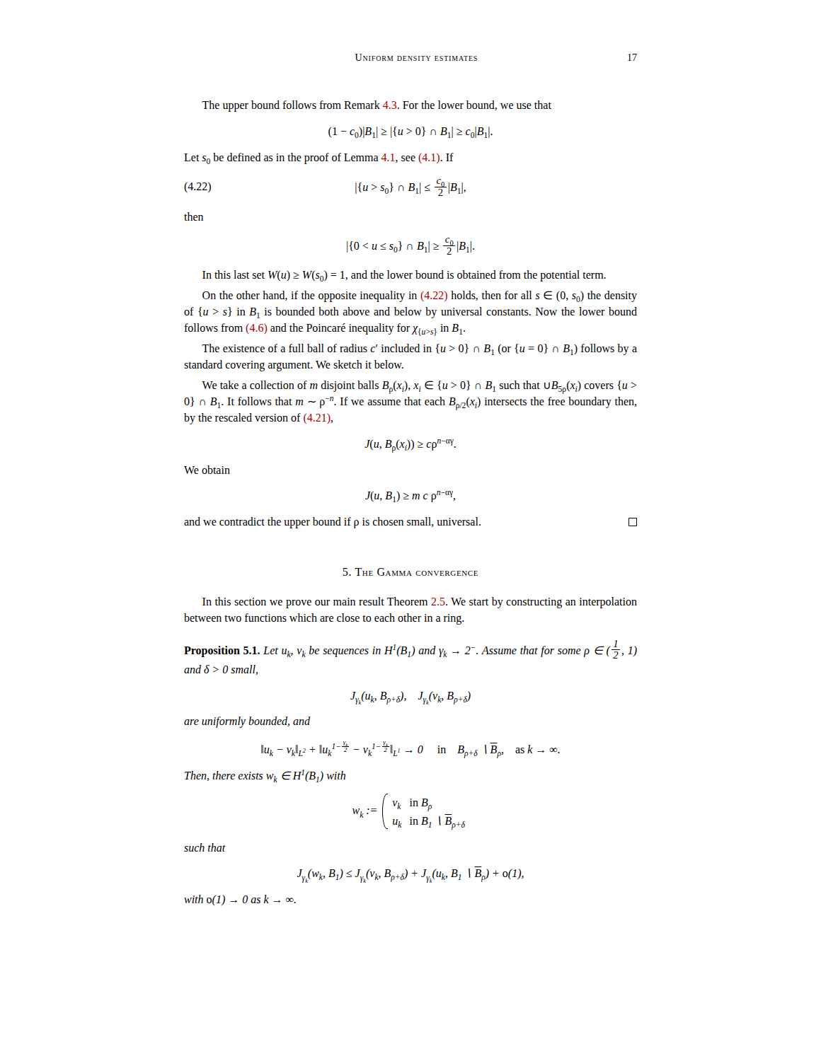Uniform density estimates 17
The upper bound follows from Remark 4.3. For the lower bound, we use that
(1 − c0)|B1| ≥ |{u > 0} ∩ B1| ≥ c0|B1|.
Let s0 be defined as in the proof of Lemma 4.1, see (4.1). If
(4.22) |{u > s0} ∩ B1| ≤ c02|B1|,
then
|{0 < u ≤ s0} ∩ B1| ≥ c02|B1|.
In this last set W(u) ≥ W(s0) = 1, and the lower bound is obtained from the potential term.
On the other hand, if the opposite inequality in (4.22) holds, then for all s ∈ (0, s0) the density of {u > s} in B1 is bounded both above and below by universal constants. Now the lower bound follows from (4.6) and the Poincaré inequality for χ{u>s} in B1.
The existence of a full ball of radius c′ included in {u > 0} ∩ B1 (or {u = 0} ∩ B1) follows by a standard covering argument. We sketch it below.
We take a collection of m disjoint balls Bρ(xi), xi ∈ {u > 0} ∩ B1 such that ∪B5ρ(xi) covers {u > 0} ∩ B1. It follows that m ∼ ρ−n. If we assume that each Bρ/2(xi) intersects the free boundary then, by the rescaled version of (4.21),
J(u, Bρ(xi)) ≥ cρn−αγ.
We obtain
J(u, B1) ≥ m c ρn−αγ,
and we contradict the upper bound if ρ is chosen small, universal.
5. The Gamma convergence
In this section we prove our main result Theorem 2.5. We start by constructing an interpolation between two functions which are close to each other in a ring.
Proposition 5.1. Let uk, vk be sequences in H1(B1) and γk → 2−. Assume that for some ρ ∈ (12, 1) and δ > 0 small,
Jγk(uk, Bρ+δ), Jγk(vk, Bρ+δ)
are uniformly bounded, and
‖uk − vk‖L2 + ‖uk1−γk 2 − vk1−γk 2‖L1 → 0 in Bρ+δ ∖ Bρ, as k → ∞.
Then, there exists wk ∈ H1(B1) with
wk :=
| v k | in B ρ |
| u k | in B 1 ∖ B ρ+δ |
such that
Jγk(wk, B1) ≤ Jγk(vk, Bρ+δ) + Jγk(uk, B1 ∖ Bρ) + o(1),
with o(1) → 0 as k → ∞.